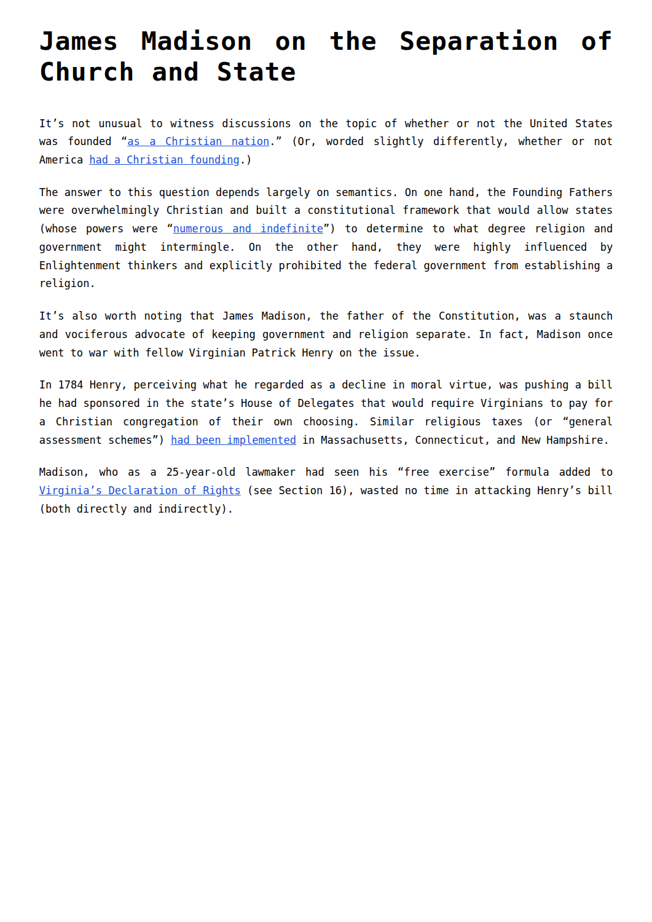James Madison on the Separation of Church and State
It’s not unusual to witness discussions on the topic of whether or not the United States was founded “as a Christian nation.” (Or, worded slightly differently, whether or not America had a Christian founding.)
The answer to this question depends largely on semantics. On one hand, the Founding Fathers were overwhelmingly Christian and built a constitutional framework that would allow states (whose powers were “numerous and indefinite”) to determine to what degree religion and government might intermingle. On the other hand, they were highly influenced by Enlightenment thinkers and explicitly prohibited the federal government from establishing a religion.
It’s also worth noting that James Madison, the father of the Constitution, was a staunch and vociferous advocate of keeping government and religion separate. In fact, Madison once went to war with fellow Virginian Patrick Henry on the issue.
In 1784 Henry, perceiving what he regarded as a decline in moral virtue, was pushing a bill he had sponsored in the state’s House of Delegates that would require Virginians to pay for a Christian congregation of their own choosing. Similar religious taxes (or “general assessment schemes”) had been implemented in Massachusetts, Connecticut, and New Hampshire.
Madison, who as a 25-year-old lawmaker had seen his “free exercise” formula added to Virginia’s Declaration of Rights (see Section 16), wasted no time in attacking Henry’s bill (both directly and indirectly).